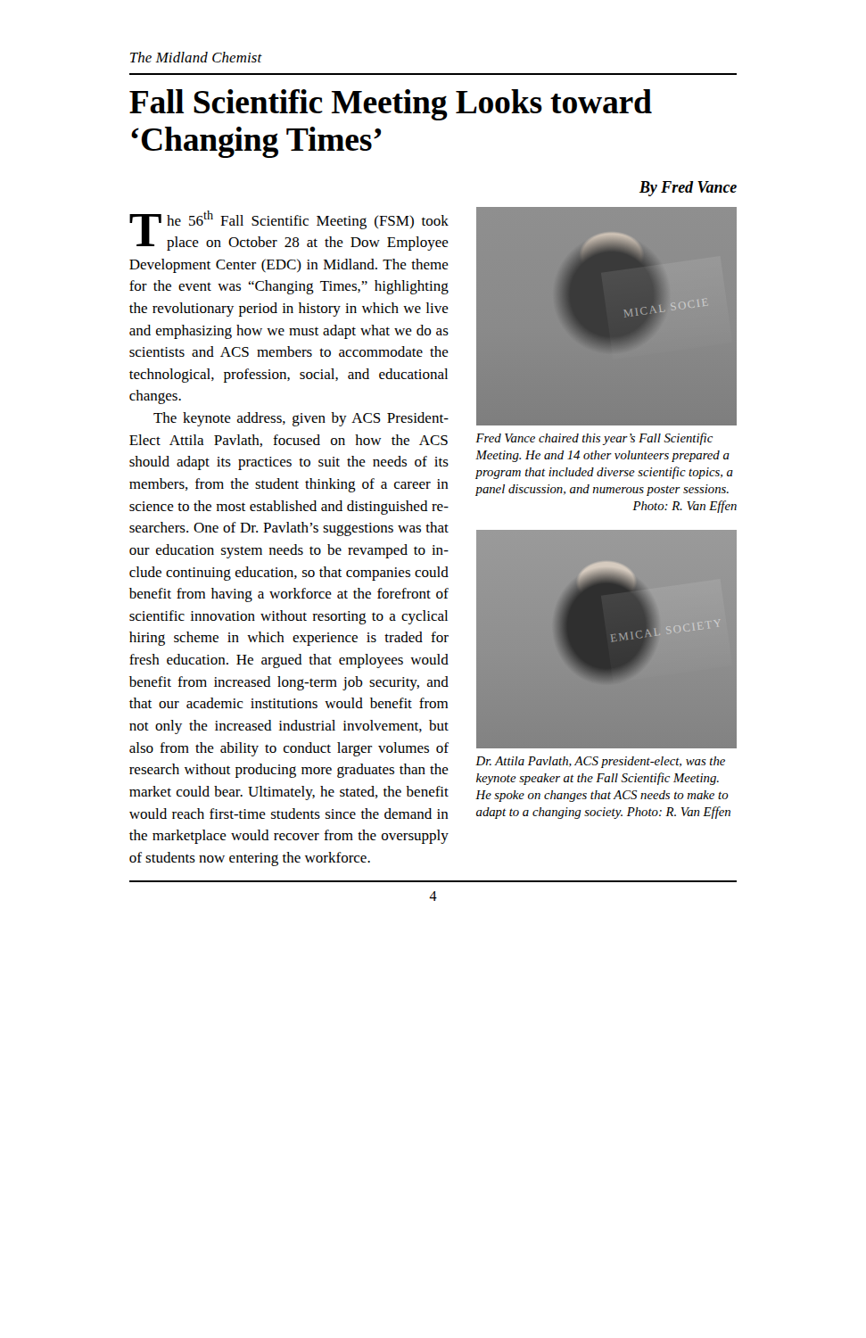The Midland Chemist
Fall Scientific Meeting Looks toward
‘Changing Times’
By Fred Vance
MICAL SOCIE
Fred Vance chaired this year’s Fall Scientific Meeting. He and 14 other volunteers prepared a program that included diverse scientific topics, a panel discussion, and numerous poster sessions. Photo: R. Van Effen
EMICAL SOCIETY
Dr. Attila Pavlath, ACS president-elect, was the keynote speaker at the Fall Scientific Meeting. He spoke on changes that ACS needs to make to adapt to a changing society. Photo: R. Van Effen
The 56th Fall Scientific Meeting (FSM) took place on October 28 at the Dow Employee Development Center (EDC) in Midland. The theme for the event was “Changing Times,” highlighting the revolutionary period in history in which we live and emphasizing how we must adapt what we do as scientists and ACS members to accommodate the technological, profession, social, and educational changes.
The keynote address, given by ACS President-Elect Attila Pavlath, focused on how the ACS should adapt its practices to suit the needs of its members, from the student thinking of a career in science to the most established and distinguished researchers. One of Dr. Pavlath’s suggestions was that our education system needs to be revamped to include continuing education, so that companies could benefit from having a workforce at the forefront of scientific innovation without resorting to a cyclical hiring scheme in which experience is traded for fresh education. He argued that employees would benefit from increased long-term job security, and that our academic institutions would benefit from not only the increased industrial involvement, but also from the ability to conduct larger volumes of research without producing more graduates than the market could bear. Ultimately, he stated, the benefit would reach first-time students since the demand in the marketplace would recover from the oversupply of students now entering the workforce.
4